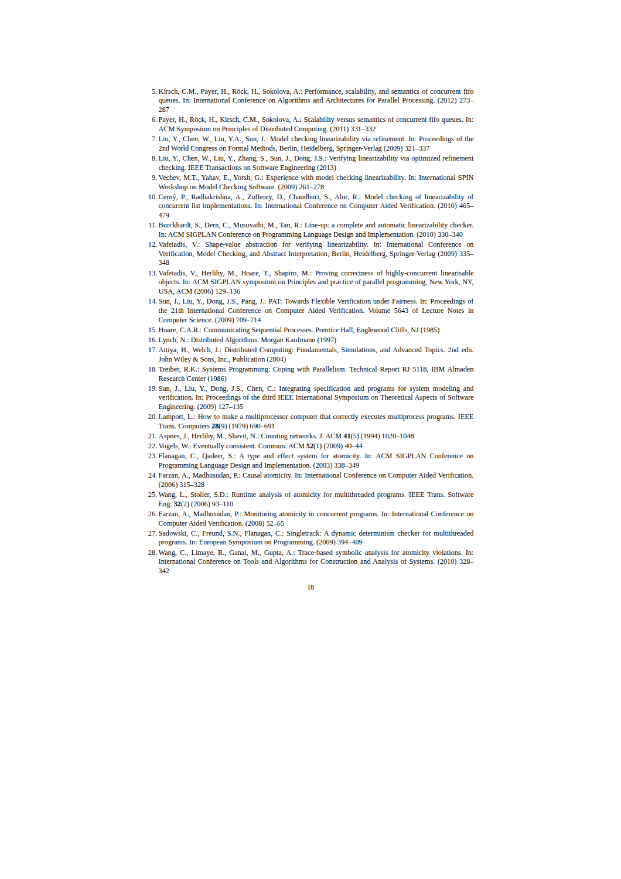Kirsch, C.M., Payer, H., Röck, H., Sokolova, A.: Performance, scalability, and semantics of concurrent fifo queues. In: International Conference on Algorithms and Architectures for Parallel Processing. (2012) 273–287
Payer, H., Röck, H., Kirsch, C.M., Sokolova, A.: Scalability versus semantics of concurrent fifo queues. In: ACM Symposium on Principles of Distributed Computing. (2011) 331–332
Liu, Y., Chen, W., Liu, Y.A., Sun, J.: Model checking linearizability via refinement. In: Proceedings of the 2nd World Congress on Formal Methods, Berlin, Heidelberg, Springer-Verlag (2009) 321–337
Liu, Y., Chen, W., Liu, Y., Zhang, S., Sun, J., Dong, J.S.: Verifying linearizability via optimized refinement checking. IEEE Transactions on Software Engineering (2013)
Vechev, M.T., Yahav, E., Yorsh, G.: Experience with model checking linearizability. In: International SPIN Workshop on Model Checking Software. (2009) 261–278
Cerný, P., Radhakrishna, A., Zufferey, D., Chaudhuri, S., Alur, R.: Model checking of linearizability of concurrent list implementations. In: International Conference on Computer Aided Verification. (2010) 465–479
Burckhardt, S., Dern, C., Musuvathi, M., Tan, R.: Line-up: a complete and automatic linearizability checker. In: ACM SIGPLAN Conference on Programming Language Design and Implementation. (2010) 330–340
Vafeiadis, V.: Shape-value abstraction for verifying linearizability. In: International Conference on Verification, Model Checking, and Abstract Interpretation, Berlin, Heidelberg, Springer-Verlag (2009) 335–348
Vafeiadis, V., Herlihy, M., Hoare, T., Shapiro, M.: Proving correctness of highly-concurrent linearisable objects. In: ACM SIGPLAN symposium on Principles and practice of parallel programming, New York, NY, USA, ACM (2006) 129–136
Sun, J., Liu, Y., Dong, J.S., Pang, J.: PAT: Towards Flexible Verification under Fairness. In: Proceedings of the 21th International Conference on Computer Aided Verification. Volume 5643 of Lecture Notes in Computer Science. (2009) 709–714
Hoare, C.A.R.: Communicating Sequential Processes. Prentice Hall, Englewood Cliffs, NJ (1985)
Lynch, N.: Distributed Algorithms. Morgan Kaufmann (1997)
Attiya, H., Welch, J.: Distributed Computing: Fundamentals, Simulations, and Advanced Topics. 2nd edn. John Wiley & Sons, Inc., Publication (2004)
Treiber, R.K.: Systems Programming: Coping with Parallelism. Technical Report RJ 5118, IBM Almaden Research Center (1986)
Sun, J., Liu, Y., Dong, J.S., Chen, C.: Integrating specification and programs for system modeling and verification. In: Proceedings of the third IEEE International Symposium on Theoretical Aspects of Software Engineering. (2009) 127–135
Lamport, L.: How to make a multiprocessor computer that correctly executes multiprocess programs. IEEE Trans. Computers 28(9) (1979) 690–691
Aspnes, J., Herlihy, M., Shavit, N.: Counting networks. J. ACM 41(5) (1994) 1020–1048
Vogels, W.: Eventually consistent. Commun. ACM 52(1) (2009) 40–44
Flanagan, C., Qadeer, S.: A type and effect system for atomicity. In: ACM SIGPLAN Conference on Programming Language Design and Implementation. (2003) 338–349
Farzan, A., Madhusudan, P.: Causal atomicity. In: International Conference on Computer Aided Verification. (2006) 315–328
Wang, L., Stoller, S.D.: Runtime analysis of atomicity for multithreaded programs. IEEE Trans. Software Eng. 32(2) (2006) 93–110
Farzan, A., Madhusudan, P.: Monitoring atomicity in concurrent programs. In: International Conference on Computer Aided Verification. (2008) 52–65
Sadowski, C., Freund, S.N., Flanagan, C.: Singletrack: A dynamic determinism checker for multithreaded programs. In: European Symposium on Programming. (2009) 394–409
Wang, C., Limaye, R., Ganai, M., Gupta, A.: Trace-based symbolic analysis for atomicity violations. In: International Conference on Tools and Algorithms for Construction and Analysis of Systems. (2010) 328–342
18